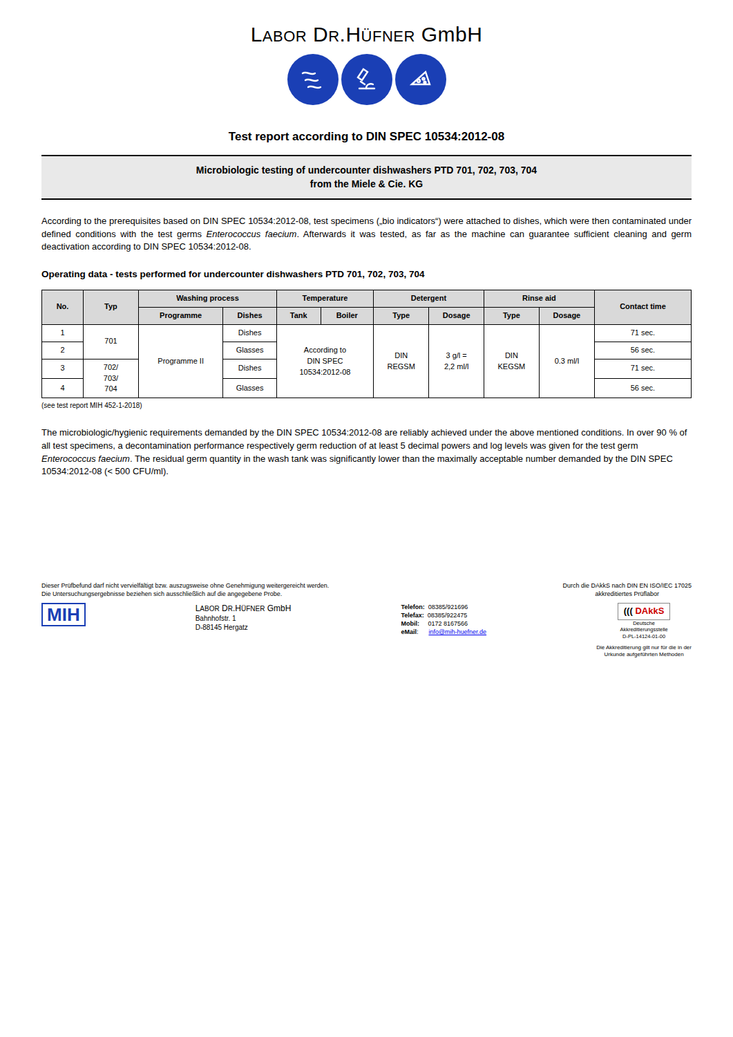LABOR DR.HÜFNER GmbH
Test report according to DIN SPEC 10534:2012-08
Microbiologic testing of undercounter dishwashers PTD 701, 702, 703, 704
from the Miele & Cie. KG
According to the prerequisites based on DIN SPEC 10534:2012-08, test specimens („bio indicators“) were attached to dishes, which were then contaminated under defined conditions with the test germs Enterococcus faecium. Afterwards it was tested, as far as the machine can guarantee sufficient cleaning and germ deactivation according to DIN SPEC 10534:2012-08.
Operating data - tests performed for undercounter dishwashers PTD 701, 702, 703, 704
| No. | Typ | Washing process | Temperature | Detergent | Rinse aid | Contact time |
| --- | --- | --- | --- | --- | --- | --- |
| Programme | Dishes | Tank | Boiler | Type | Dosage | Type | Dosage |
| 1 | 701 | Programme II | Dishes | According to DIN SPEC 10534:2012-08 | DIN REGSM | 3 g/l = 2,2 ml/l | DIN KEGSM | 0.3 ml/l | 71 sec. |
| 2 | Glasses | 56 sec. |
| 3 | 702/ 703/ 704 | Dishes | 71 sec. |
| 4 | Glasses | 56 sec. |
(see test report MIH 452-1-2018)
The microbiologic/hygienic requirements demanded by the DIN SPEC 10534:2012-08 are reliably achieved under the above mentioned conditions. In over 90 % of all test specimens, a decontamination performance respectively germ reduction of at least 5 decimal powers and log levels was given for the test germ Enterococcus faecium. The residual germ quantity in the wash tank was significantly lower than the maximally acceptable number demanded by the DIN SPEC 10534:2012-08 (< 500 CFU/ml).
Dieser Prüfbefund darf nicht vervielfältigt bzw. auszugsweise ohne Genehmigung weitergereicht werden.
Die Untersuchungsergebnisse beziehen sich ausschließlich auf die angegebene Probe.
Durch die DAkkS nach DIN EN ISO/IEC 17025
akkreditiertes Prüflabor
MIH
LABOR DR.HÜFNER GmbH
Bahnhofstr. 1
D-88145 Hergatz
Telefon: 08385/921696
Telefax: 08385/922475
Mobil: 0172 8167566
eMail: info@mih-huefner.de
((( DAkkS
Deutsche
Akkreditierungsstelle
D-PL-14124-01-00
Die Akkreditierung gilt nur für die in der
Urkunde aufgeführten Methoden